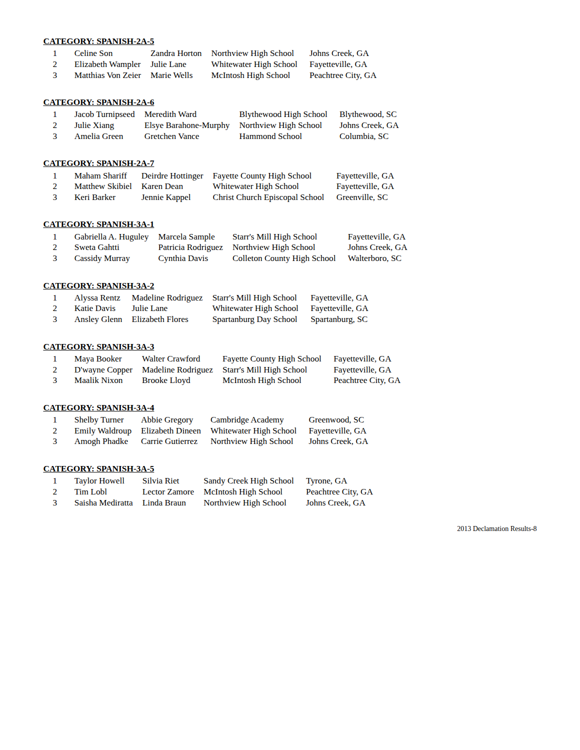CATEGORY: SPANISH-2A-5
| 1 | Celine Son | Zandra Horton | Northview High School | Johns Creek, GA |
| 2 | Elizabeth Wampler | Julie Lane | Whitewater High School | Fayetteville, GA |
| 3 | Matthias Von Zeier | Marie Wells | McIntosh High School | Peachtree City, GA |
CATEGORY: SPANISH-2A-6
| 1 | Jacob Turnipseed | Meredith Ward | Blythewood High School | Blythewood, SC |
| 2 | Julie Xiang | Elsye Barahone-Murphy | Northview High School | Johns Creek, GA |
| 3 | Amelia Green | Gretchen Vance | Hammond School | Columbia, SC |
CATEGORY: SPANISH-2A-7
| 1 | Maham Shariff | Deirdre Hottinger | Fayette County High School | Fayetteville, GA |
| 2 | Matthew Skibiel | Karen Dean | Whitewater High School | Fayetteville, GA |
| 3 | Keri Barker | Jennie Kappel | Christ Church Episcopal School | Greenville, SC |
CATEGORY: SPANISH-3A-1
| 1 | Gabriella A. Huguley | Marcela Sample | Starr's Mill High School | Fayetteville, GA |
| 2 | Sweta Gahtti | Patricia Rodriguez | Northview High School | Johns Creek, GA |
| 3 | Cassidy Murray | Cynthia Davis | Colleton County High School | Walterboro, SC |
CATEGORY: SPANISH-3A-2
| 1 | Alyssa Rentz | Madeline Rodriguez | Starr's Mill High School | Fayetteville, GA |
| 2 | Katie Davis | Julie Lane | Whitewater High School | Fayetteville, GA |
| 3 | Ansley Glenn | Elizabeth Flores | Spartanburg Day School | Spartanburg, SC |
CATEGORY: SPANISH-3A-3
| 1 | Maya Booker | Walter Crawford | Fayette County High School | Fayetteville, GA |
| 2 | D'wayne Copper | Madeline Rodriguez | Starr's Mill High School | Fayetteville, GA |
| 3 | Maalik Nixon | Brooke Lloyd | McIntosh High School | Peachtree City, GA |
CATEGORY: SPANISH-3A-4
| 1 | Shelby Turner | Abbie Gregory | Cambridge Academy | Greenwood, SC |
| 2 | Emily Waldroup | Elizabeth Dineen | Whitewater High School | Fayetteville, GA |
| 3 | Amogh Phadke | Carrie Gutierrez | Northview High School | Johns Creek, GA |
CATEGORY: SPANISH-3A-5
| 1 | Taylor Howell | Silvia Riet | Sandy Creek High School | Tyrone, GA |
| 2 | Tim Lobl | Lector Zamore | McIntosh High School | Peachtree City, GA |
| 3 | Saisha Mediratta | Linda Braun | Northview High School | Johns Creek, GA |
2013 Declamation Results-8